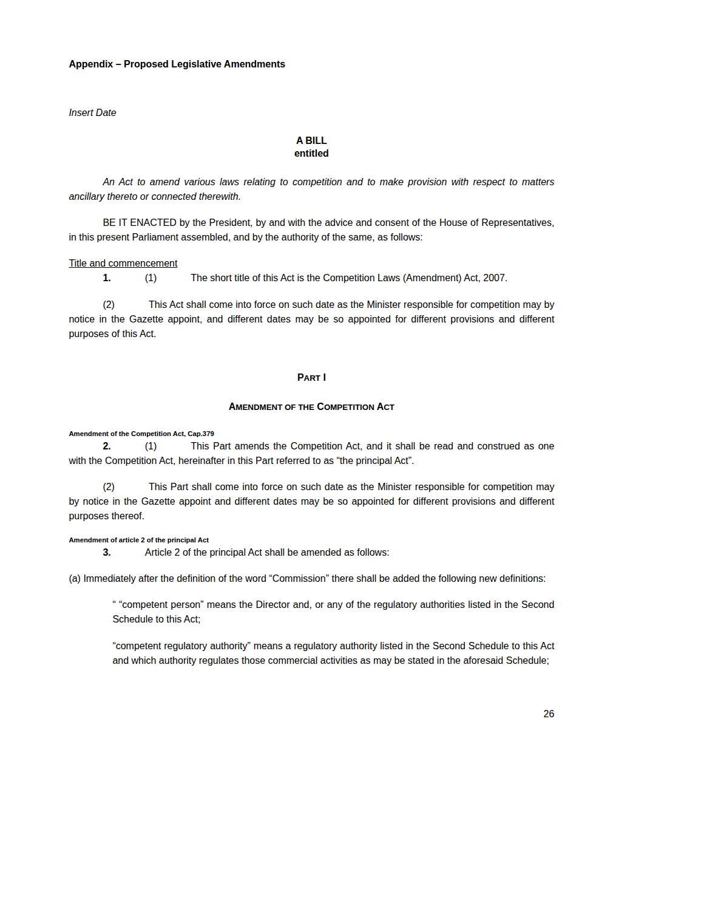Appendix – Proposed Legislative Amendments
Insert Date
A BILL
entitled
An Act to amend various laws relating to competition and to make provision with respect to matters ancillary thereto or connected therewith.
BE IT ENACTED by the President, by and with the advice and consent of the House of Representatives, in this present Parliament assembled, and by the authority of the same, as follows:
Title and commencement
1. (1) The short title of this Act is the Competition Laws (Amendment) Act, 2007.
(2) This Act shall come into force on such date as the Minister responsible for competition may by notice in the Gazette appoint, and different dates may be so appointed for different provisions and different purposes of this Act.
PART I
AMENDMENT OF THE COMPETITION ACT
Amendment of the Competition Act, Cap.379
2. (1) This Part amends the Competition Act, and it shall be read and construed as one with the Competition Act, hereinafter in this Part referred to as “the principal Act”.
(2) This Part shall come into force on such date as the Minister responsible for competition may by notice in the Gazette appoint and different dates may be so appointed for different provisions and different purposes thereof.
Amendment of article 2 of the principal Act
3. Article 2 of the principal Act shall be amended as follows:
(a) Immediately after the definition of the word “Commission” there shall be added the following new definitions:
“ “competent person” means the Director and, or any of the regulatory authorities listed in the Second Schedule to this Act;
“competent regulatory authority” means a regulatory authority listed in the Second Schedule to this Act and which authority regulates those commercial activities as may be stated in the aforesaid Schedule;
26